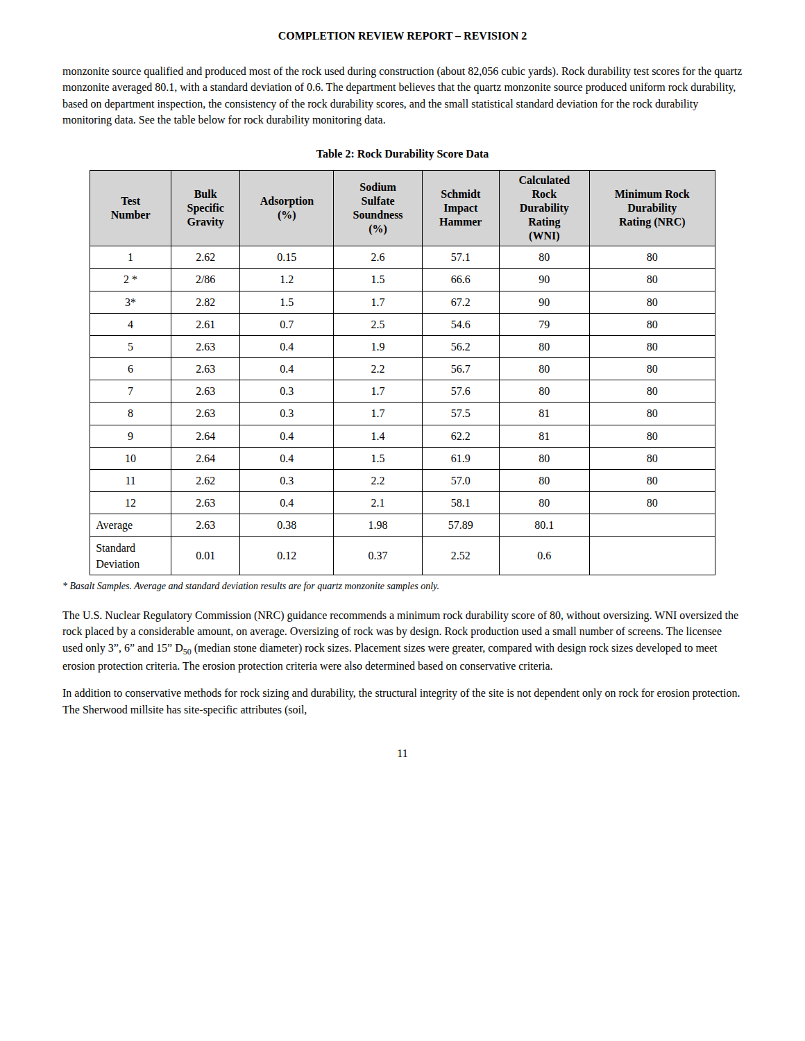COMPLETION REVIEW REPORT – REVISION 2
monzonite source qualified and produced most of the rock used during construction (about 82,056 cubic yards). Rock durability test scores for the quartz monzonite averaged 80.1, with a standard deviation of 0.6. The department believes that the quartz monzonite source produced uniform rock durability, based on department inspection, the consistency of the rock durability scores, and the small statistical standard deviation for the rock durability monitoring data. See the table below for rock durability monitoring data.
Table 2: Rock Durability Score Data
| Test Number | Bulk Specific Gravity | Adsorption (%) | Sodium Sulfate Soundness (%) | Schmidt Impact Hammer | Calculated Rock Durability Rating (WNI) | Minimum Rock Durability Rating (NRC) |
| --- | --- | --- | --- | --- | --- | --- |
| 1 | 2.62 | 0.15 | 2.6 | 57.1 | 80 | 80 |
| 2 * | 2/86 | 1.2 | 1.5 | 66.6 | 90 | 80 |
| 3* | 2.82 | 1.5 | 1.7 | 67.2 | 90 | 80 |
| 4 | 2.61 | 0.7 | 2.5 | 54.6 | 79 | 80 |
| 5 | 2.63 | 0.4 | 1.9 | 56.2 | 80 | 80 |
| 6 | 2.63 | 0.4 | 2.2 | 56.7 | 80 | 80 |
| 7 | 2.63 | 0.3 | 1.7 | 57.6 | 80 | 80 |
| 8 | 2.63 | 0.3 | 1.7 | 57.5 | 81 | 80 |
| 9 | 2.64 | 0.4 | 1.4 | 62.2 | 81 | 80 |
| 10 | 2.64 | 0.4 | 1.5 | 61.9 | 80 | 80 |
| 11 | 2.62 | 0.3 | 2.2 | 57.0 | 80 | 80 |
| 12 | 2.63 | 0.4 | 2.1 | 58.1 | 80 | 80 |
| Average | 2.63 | 0.38 | 1.98 | 57.89 | 80.1 | |
| Standard Deviation | 0.01 | 0.12 | 0.37 | 2.52 | 0.6 | |
* Basalt Samples. Average and standard deviation results are for quartz monzonite samples only.
The U.S. Nuclear Regulatory Commission (NRC) guidance recommends a minimum rock durability score of 80, without oversizing. WNI oversized the rock placed by a considerable amount, on average. Oversizing of rock was by design. Rock production used a small number of screens. The licensee used only 3”, 6” and 15” D50 (median stone diameter) rock sizes. Placement sizes were greater, compared with design rock sizes developed to meet erosion protection criteria. The erosion protection criteria were also determined based on conservative criteria.
In addition to conservative methods for rock sizing and durability, the structural integrity of the site is not dependent only on rock for erosion protection. The Sherwood millsite has site-specific attributes (soil,
11